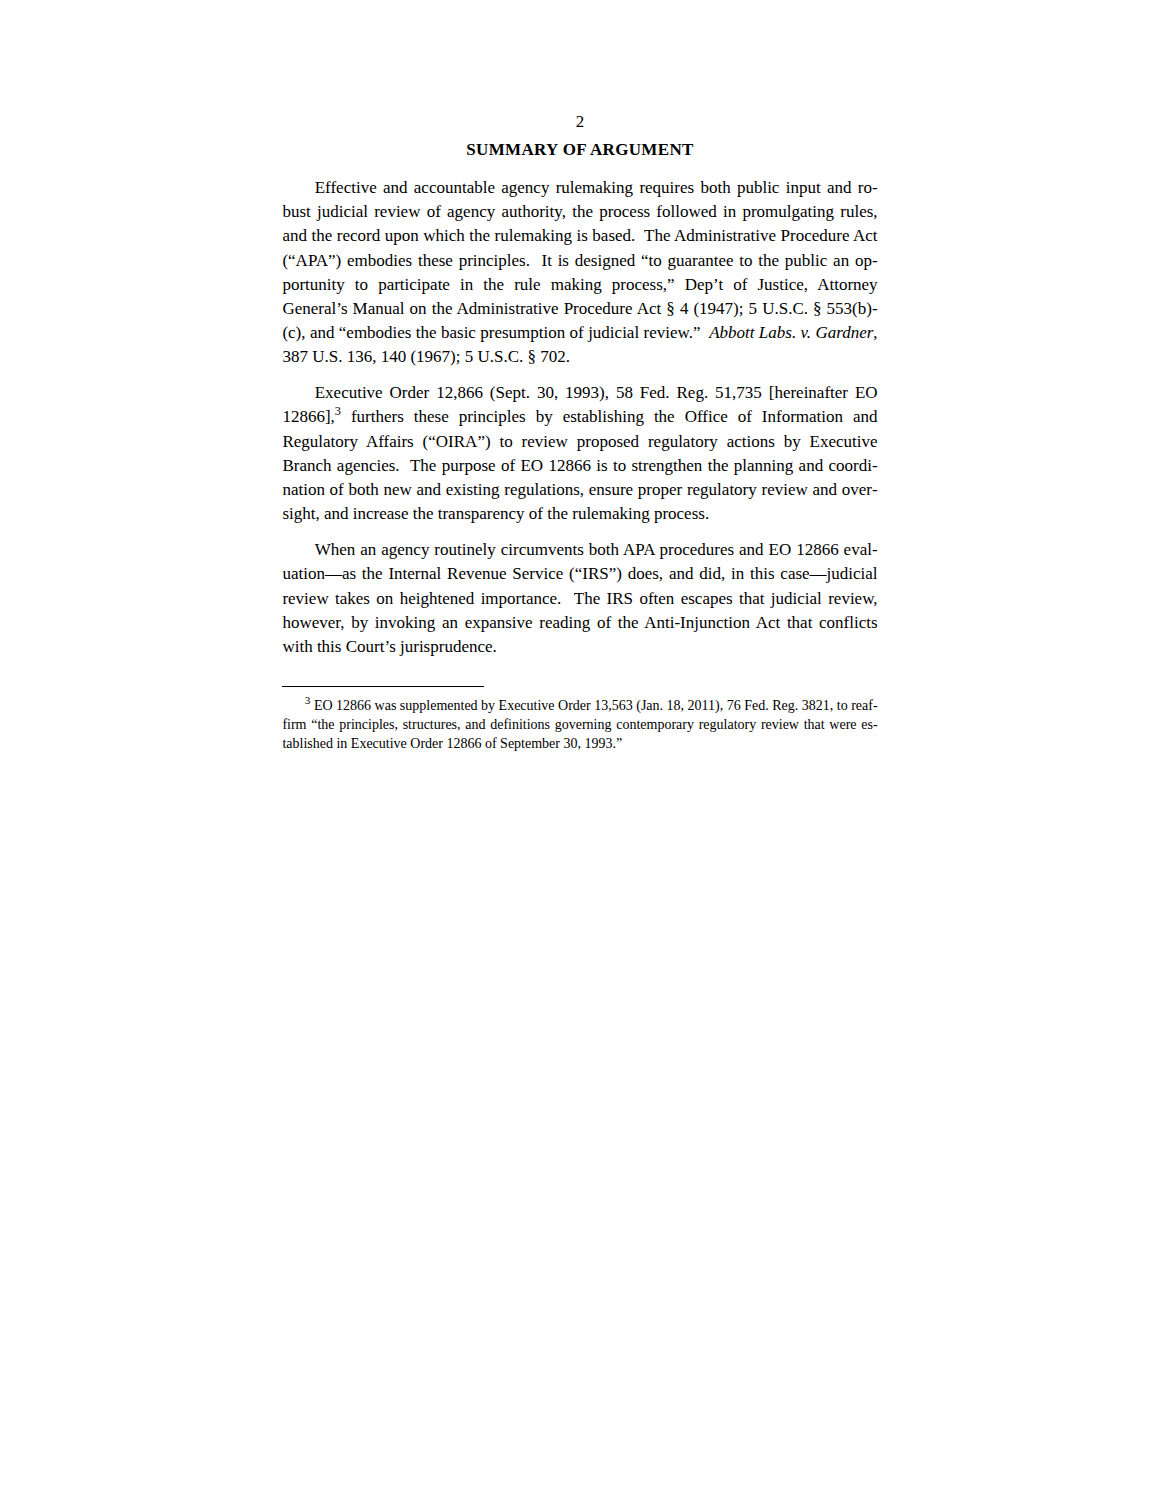2
Summary of Argument
Effective and accountable agency rulemaking requires both public input and robust judicial review of agency authority, the process followed in promulgating rules, and the record upon which the rulemaking is based. The Administrative Procedure Act (“APA”) embodies these principles. It is designed “to guarantee to the public an opportunity to participate in the rule making process,” Dep’t of Justice, Attorney General’s Manual on the Administrative Procedure Act § 4 (1947); 5 U.S.C. § 553(b)-(c), and “embodies the basic presumption of judicial review.” Abbott Labs. v. Gardner, 387 U.S. 136, 140 (1967); 5 U.S.C. § 702.
Executive Order 12,866 (Sept. 30, 1993), 58 Fed. Reg. 51,735 [hereinafter EO 12866],3 furthers these principles by establishing the Office of Information and Regulatory Affairs (“OIRA”) to review proposed regulatory actions by Executive Branch agencies. The purpose of EO 12866 is to strengthen the planning and coordination of both new and existing regulations, ensure proper regulatory review and oversight, and increase the transparency of the rulemaking process.
When an agency routinely circumvents both APA procedures and EO 12866 evaluation—as the Internal Revenue Service (“IRS”) does, and did, in this case—judicial review takes on heightened importance. The IRS often escapes that judicial review, however, by invoking an expansive reading of the Anti-Injunction Act that conflicts with this Court’s jurisprudence.
3 EO 12866 was supplemented by Executive Order 13,563 (Jan. 18, 2011), 76 Fed. Reg. 3821, to reaffirm “the principles, structures, and definitions governing contemporary regulatory review that were established in Executive Order 12866 of September 30, 1993.”